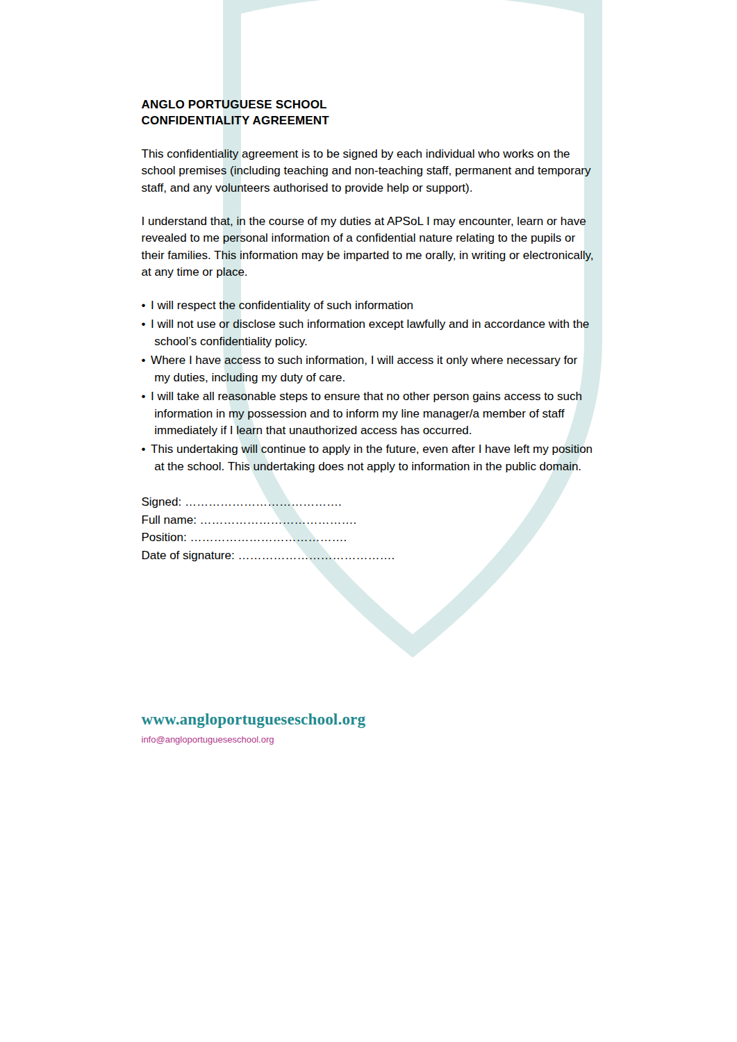ANGLO PORTUGUESE SCHOOL
CONFIDENTIALITY AGREEMENT
This confidentiality agreement is to be signed by each individual who works on the school premises (including teaching and non-teaching staff, permanent and temporary staff, and any volunteers authorised to provide help or support).
I understand that, in the course of my duties at APSoL I may encounter, learn or have revealed to me personal information of a confidential nature relating to the pupils or their families. This information may be imparted to me orally, in writing or electronically, at any time or place.
I will respect the confidentiality of such information
I will not use or disclose such information except lawfully and in accordance with the school’s confidentiality policy.
Where I have access to such information, I will access it only where necessary for my duties, including my duty of care.
I will take all reasonable steps to ensure that no other person gains access to such information in my possession and to inform my line manager/a member of staff immediately if I learn that unauthorized access has occurred.
This undertaking will continue to apply in the future, even after I have left my position at the school. This undertaking does not apply to information in the public domain.
Signed: ………………………………….
Full name: ………………………………….
Position: ………………………………….
Date of signature: ………………………………….
www.angloportugueseschool.org
info@angloportugueseschool.org